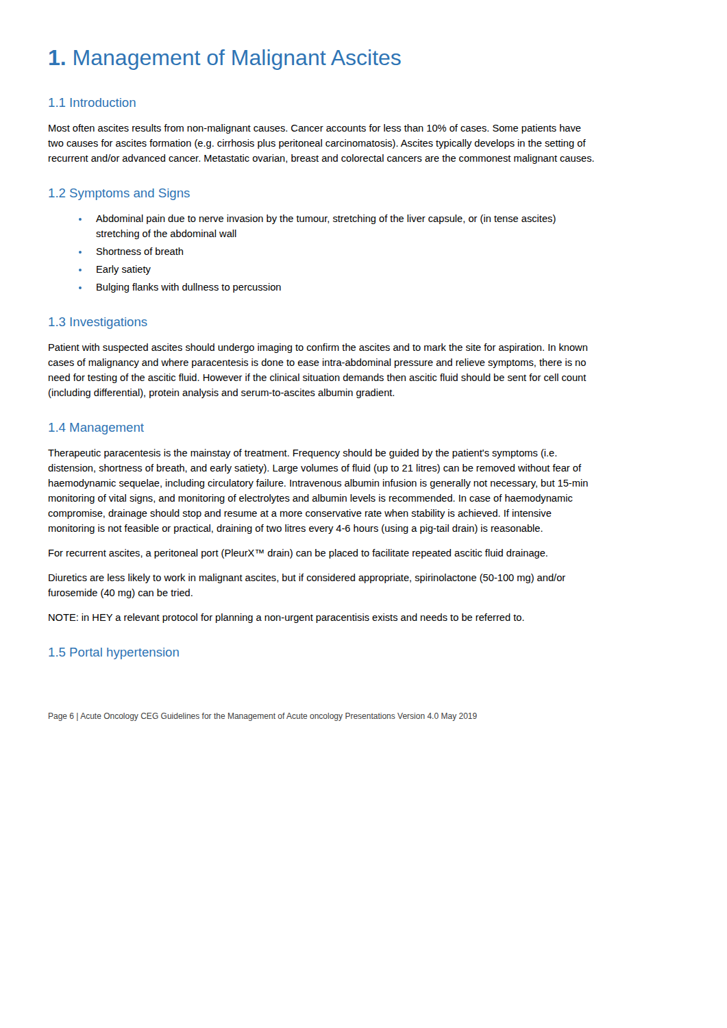1. Management of Malignant Ascites
1.1 Introduction
Most often ascites results from non-malignant causes. Cancer accounts for less than 10% of cases. Some patients have two causes for ascites formation (e.g. cirrhosis plus peritoneal carcinomatosis). Ascites typically develops in the setting of recurrent and/or advanced cancer. Metastatic ovarian, breast and colorectal cancers are the commonest malignant causes.
1.2 Symptoms and Signs
Abdominal pain due to nerve invasion by the tumour, stretching of the liver capsule, or (in tense ascites) stretching of the abdominal wall
Shortness of breath
Early satiety
Bulging flanks with dullness to percussion
1.3 Investigations
Patient with suspected ascites should undergo imaging to confirm the ascites and to mark the site for aspiration. In known cases of malignancy and where paracentesis is done to ease intra-abdominal pressure and relieve symptoms, there is no need for testing of the ascitic fluid. However if the clinical situation demands then ascitic fluid should be sent for cell count (including differential), protein analysis and serum-to-ascites albumin gradient.
1.4 Management
Therapeutic paracentesis is the mainstay of treatment. Frequency should be guided by the patient's symptoms (i.e. distension, shortness of breath, and early satiety). Large volumes of fluid (up to 21 litres) can be removed without fear of haemodynamic sequelae, including circulatory failure. Intravenous albumin infusion is generally not necessary, but 15-min monitoring of vital signs, and monitoring of electrolytes and albumin levels is recommended. In case of haemodynamic compromise, drainage should stop and resume at a more conservative rate when stability is achieved. If intensive monitoring is not feasible or practical, draining of two litres every 4-6 hours (using a pig-tail drain) is reasonable.
For recurrent ascites, a peritoneal port (PleurX™ drain) can be placed to facilitate repeated ascitic fluid drainage.
Diuretics are less likely to work in malignant ascites, but if considered appropriate, spirinolactone (50-100 mg) and/or furosemide (40 mg) can be tried.
NOTE: in HEY a relevant protocol for planning a non-urgent paracentisis exists and needs to be referred to.
1.5 Portal hypertension
Page 6 | Acute Oncology CEG Guidelines for the Management of Acute oncology Presentations Version 4.0 May 2019